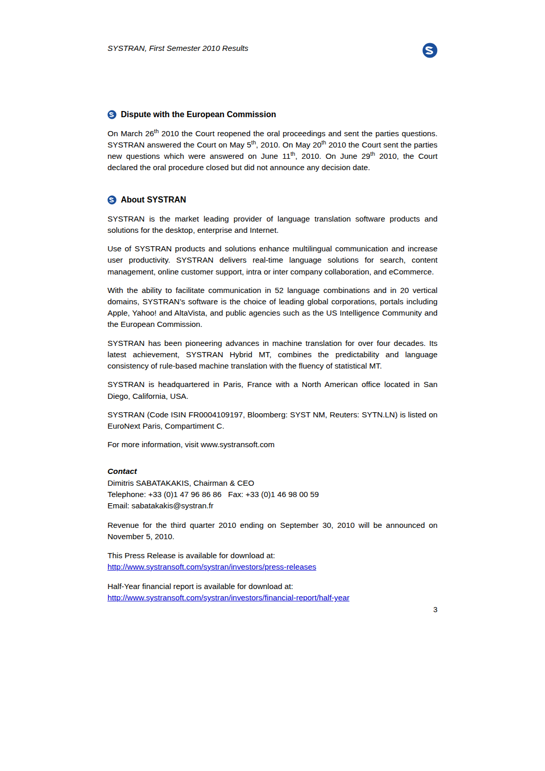SYSTRAN, First Semester 2010 Results
Dispute with the European Commission
On March 26th 2010 the Court reopened the oral proceedings and sent the parties questions. SYSTRAN answered the Court on May 5th, 2010. On May 20th 2010 the Court sent the parties new questions which were answered on June 11th, 2010. On June 29th 2010, the Court declared the oral procedure closed but did not announce any decision date.
About SYSTRAN
SYSTRAN is the market leading provider of language translation software products and solutions for the desktop, enterprise and Internet.
Use of SYSTRAN products and solutions enhance multilingual communication and increase user productivity. SYSTRAN delivers real-time language solutions for search, content management, online customer support, intra or inter company collaboration, and eCommerce.
With the ability to facilitate communication in 52 language combinations and in 20 vertical domains, SYSTRAN’s software is the choice of leading global corporations, portals including Apple, Yahoo! and AltaVista, and public agencies such as the US Intelligence Community and the European Commission.
SYSTRAN has been pioneering advances in machine translation for over four decades. Its latest achievement, SYSTRAN Hybrid MT, combines the predictability and language consistency of rule-based machine translation with the fluency of statistical MT.
SYSTRAN is headquartered in Paris, France with a North American office located in San Diego, California, USA.
SYSTRAN (Code ISIN FR0004109197, Bloomberg: SYST NM, Reuters: SYTN.LN) is listed on EuroNext Paris, Compartiment C.
For more information, visit www.systransoft.com
Contact
Dimitris SABATAKAKIS, Chairman & CEO
Telephone: +33 (0)1 47 96 86 86 Fax: +33 (0)1 46 98 00 59
Email: sabatakakis@systran.fr
Revenue for the third quarter 2010 ending on September 30, 2010 will be announced on November 5, 2010.
This Press Release is available for download at:
http://www.systransoft.com/systran/investors/press-releases
Half-Year financial report is available for download at:
http://www.systransoft.com/systran/investors/financial-report/half-year
3